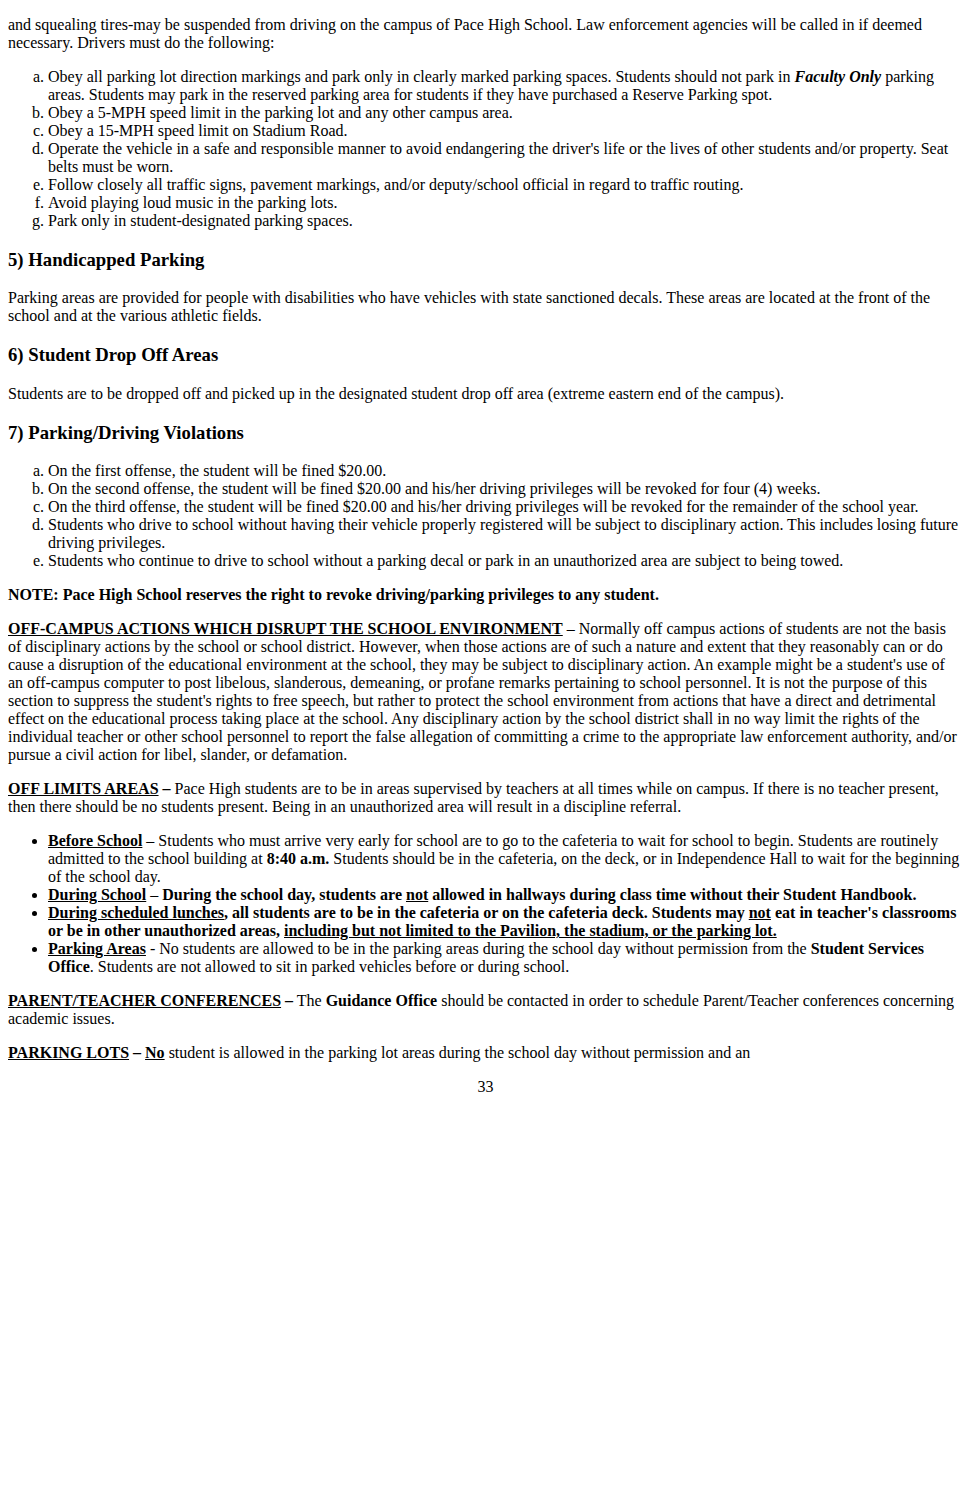and squealing tires-may be suspended from driving on the campus of Pace High School. Law enforcement agencies will be called in if deemed necessary. Drivers must do the following:
Obey all parking lot direction markings and park only in clearly marked parking spaces. Students should not park in Faculty Only parking areas. Students may park in the reserved parking area for students if they have purchased a Reserve Parking spot.
Obey a 5-MPH speed limit in the parking lot and any other campus area.
Obey a 15-MPH speed limit on Stadium Road.
Operate the vehicle in a safe and responsible manner to avoid endangering the driver's life or the lives of other students and/or property. Seat belts must be worn.
Follow closely all traffic signs, pavement markings, and/or deputy/school official in regard to traffic routing.
Avoid playing loud music in the parking lots.
Park only in student-designated parking spaces.
5) Handicapped Parking
Parking areas are provided for people with disabilities who have vehicles with state sanctioned decals. These areas are located at the front of the school and at the various athletic fields.
6) Student Drop Off Areas
Students are to be dropped off and picked up in the designated student drop off area (extreme eastern end of the campus).
7) Parking/Driving Violations
On the first offense, the student will be fined $20.00.
On the second offense, the student will be fined $20.00 and his/her driving privileges will be revoked for four (4) weeks.
On the third offense, the student will be fined $20.00 and his/her driving privileges will be revoked for the remainder of the school year.
Students who drive to school without having their vehicle properly registered will be subject to disciplinary action. This includes losing future driving privileges.
Students who continue to drive to school without a parking decal or park in an unauthorized area are subject to being towed.
NOTE: Pace High School reserves the right to revoke driving/parking privileges to any student.
OFF-CAMPUS ACTIONS WHICH DISRUPT THE SCHOOL ENVIRONMENT – Normally off campus actions of students are not the basis of disciplinary actions by the school or school district. However, when those actions are of such a nature and extent that they reasonably can or do cause a disruption of the educational environment at the school, they may be subject to disciplinary action. An example might be a student's use of an off-campus computer to post libelous, slanderous, demeaning, or profane remarks pertaining to school personnel. It is not the purpose of this section to suppress the student's rights to free speech, but rather to protect the school environment from actions that have a direct and detrimental effect on the educational process taking place at the school. Any disciplinary action by the school district shall in no way limit the rights of the individual teacher or other school personnel to report the false allegation of committing a crime to the appropriate law enforcement authority, and/or pursue a civil action for libel, slander, or defamation.
OFF LIMITS AREAS – Pace High students are to be in areas supervised by teachers at all times while on campus. If there is no teacher present, then there should be no students present. Being in an unauthorized area will result in a discipline referral.
Before School – Students who must arrive very early for school are to go to the cafeteria to wait for school to begin. Students are routinely admitted to the school building at 8:40 a.m. Students should be in the cafeteria, on the deck, or in Independence Hall to wait for the beginning of the school day.
During School – During the school day, students are not allowed in hallways during class time without their Student Handbook.
During scheduled lunches, all students are to be in the cafeteria or on the cafeteria deck. Students may not eat in teacher's classrooms or be in other unauthorized areas, including but not limited to the Pavilion, the stadium, or the parking lot.
Parking Areas - No students are allowed to be in the parking areas during the school day without permission from the Student Services Office. Students are not allowed to sit in parked vehicles before or during school.
PARENT/TEACHER CONFERENCES – The Guidance Office should be contacted in order to schedule Parent/Teacher conferences concerning academic issues.
PARKING LOTS – No student is allowed in the parking lot areas during the school day without permission and an
33